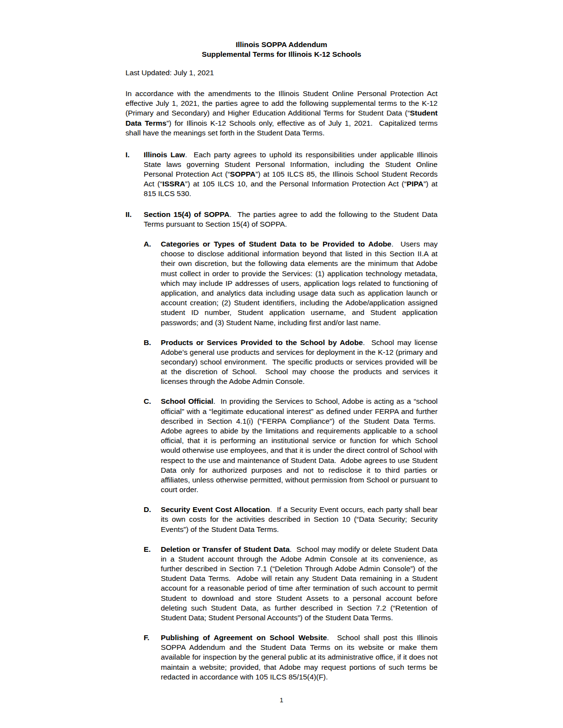Illinois SOPPA Addendum Supplemental Terms for Illinois K-12 Schools
Last Updated: July 1, 2021
In accordance with the amendments to the Illinois Student Online Personal Protection Act effective July 1, 2021, the parties agree to add the following supplemental terms to the K-12 (Primary and Secondary) and Higher Education Additional Terms for Student Data (“Student Data Terms”) for Illinois K-12 Schools only, effective as of July 1, 2021. Capitalized terms shall have the meanings set forth in the Student Data Terms.
I. Illinois Law. Each party agrees to uphold its responsibilities under applicable Illinois State laws governing Student Personal Information, including the Student Online Personal Protection Act (“SOPPA”) at 105 ILCS 85, the Illinois School Student Records Act (“ISSRA”) at 105 ILCS 10, and the Personal Information Protection Act (“PIPA”) at 815 ILCS 530.
II. Section 15(4) of SOPPA. The parties agree to add the following to the Student Data Terms pursuant to Section 15(4) of SOPPA.
A. Categories or Types of Student Data to be Provided to Adobe. Users may choose to disclose additional information beyond that listed in this Section II.A at their own discretion, but the following data elements are the minimum that Adobe must collect in order to provide the Services: (1) application technology metadata, which may include IP addresses of users, application logs related to functioning of application, and analytics data including usage data such as application launch or account creation; (2) Student identifiers, including the Adobe/application assigned student ID number, Student application username, and Student application passwords; and (3) Student Name, including first and/or last name.
B. Products or Services Provided to the School by Adobe. School may license Adobe’s general use products and services for deployment in the K-12 (primary and secondary) school environment. The specific products or services provided will be at the discretion of School. School may choose the products and services it licenses through the Adobe Admin Console.
C. School Official. In providing the Services to School, Adobe is acting as a “school official” with a “legitimate educational interest” as defined under FERPA and further described in Section 4.1(i) (“FERPA Compliance”) of the Student Data Terms. Adobe agrees to abide by the limitations and requirements applicable to a school official, that it is performing an institutional service or function for which School would otherwise use employees, and that it is under the direct control of School with respect to the use and maintenance of Student Data. Adobe agrees to use Student Data only for authorized purposes and not to redisclose it to third parties or affiliates, unless otherwise permitted, without permission from School or pursuant to court order.
D. Security Event Cost Allocation. If a Security Event occurs, each party shall bear its own costs for the activities described in Section 10 (“Data Security; Security Events”) of the Student Data Terms.
E. Deletion or Transfer of Student Data. School may modify or delete Student Data in a Student account through the Adobe Admin Console at its convenience, as further described in Section 7.1 (“Deletion Through Adobe Admin Console”) of the Student Data Terms. Adobe will retain any Student Data remaining in a Student account for a reasonable period of time after termination of such account to permit Student to download and store Student Assets to a personal account before deleting such Student Data, as further described in Section 7.2 (“Retention of Student Data; Student Personal Accounts”) of the Student Data Terms.
F. Publishing of Agreement on School Website. School shall post this Illinois SOPPA Addendum and the Student Data Terms on its website or make them available for inspection by the general public at its administrative office, if it does not maintain a website; provided, that Adobe may request portions of such terms be redacted in accordance with 105 ILCS 85/15(4)(F).
1